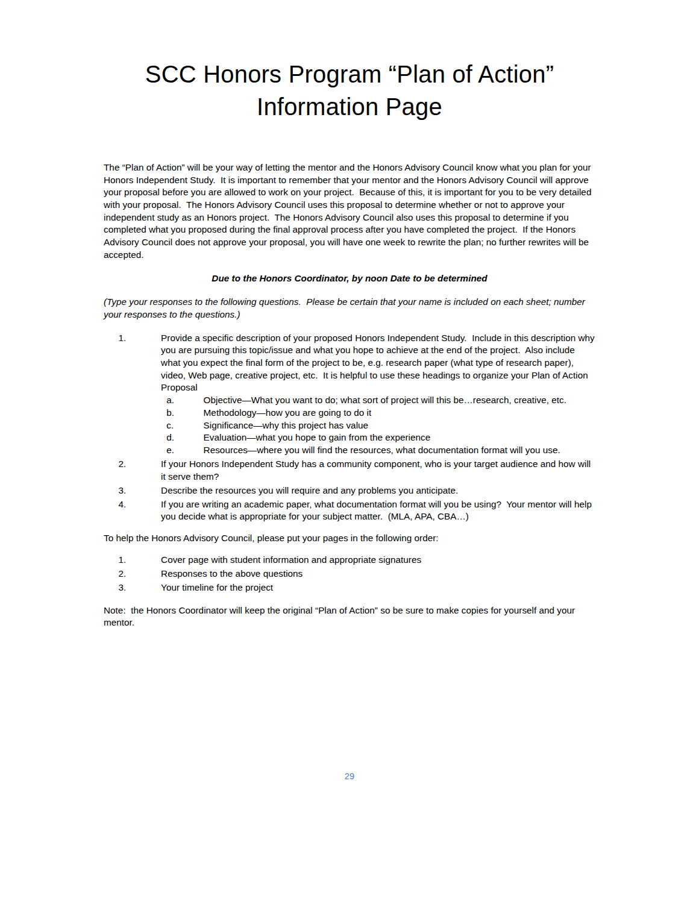SCC Honors Program “Plan of Action” Information Page
The “Plan of Action” will be your way of letting the mentor and the Honors Advisory Council know what you plan for your Honors Independent Study. It is important to remember that your mentor and the Honors Advisory Council will approve your proposal before you are allowed to work on your project. Because of this, it is important for you to be very detailed with your proposal. The Honors Advisory Council uses this proposal to determine whether or not to approve your independent study as an Honors project. The Honors Advisory Council also uses this proposal to determine if you completed what you proposed during the final approval process after you have completed the project. If the Honors Advisory Council does not approve your proposal, you will have one week to rewrite the plan; no further rewrites will be accepted.
Due to the Honors Coordinator, by noon Date to be determined
(Type your responses to the following questions. Please be certain that your name is included on each sheet; number your responses to the questions.)
Provide a specific description of your proposed Honors Independent Study. Include in this description why you are pursuing this topic/issue and what you hope to achieve at the end of the project. Also include what you expect the final form of the project to be, e.g. research paper (what type of research paper), video, Web page, creative project, etc. It is helpful to use these headings to organize your Plan of Action Proposal
Objective—What you want to do; what sort of project will this be…research, creative, etc.
Methodology—how you are going to do it
Significance—why this project has value
Evaluation—what you hope to gain from the experience
Resources—where you will find the resources, what documentation format will you use.
If your Honors Independent Study has a community component, who is your target audience and how will it serve them?
Describe the resources you will require and any problems you anticipate.
If you are writing an academic paper, what documentation format will you be using? Your mentor will help you decide what is appropriate for your subject matter. (MLA, APA, CBA…)
To help the Honors Advisory Council, please put your pages in the following order:
Cover page with student information and appropriate signatures
Responses to the above questions
Your timeline for the project
Note: the Honors Coordinator will keep the original “Plan of Action” so be sure to make copies for yourself and your mentor.
29